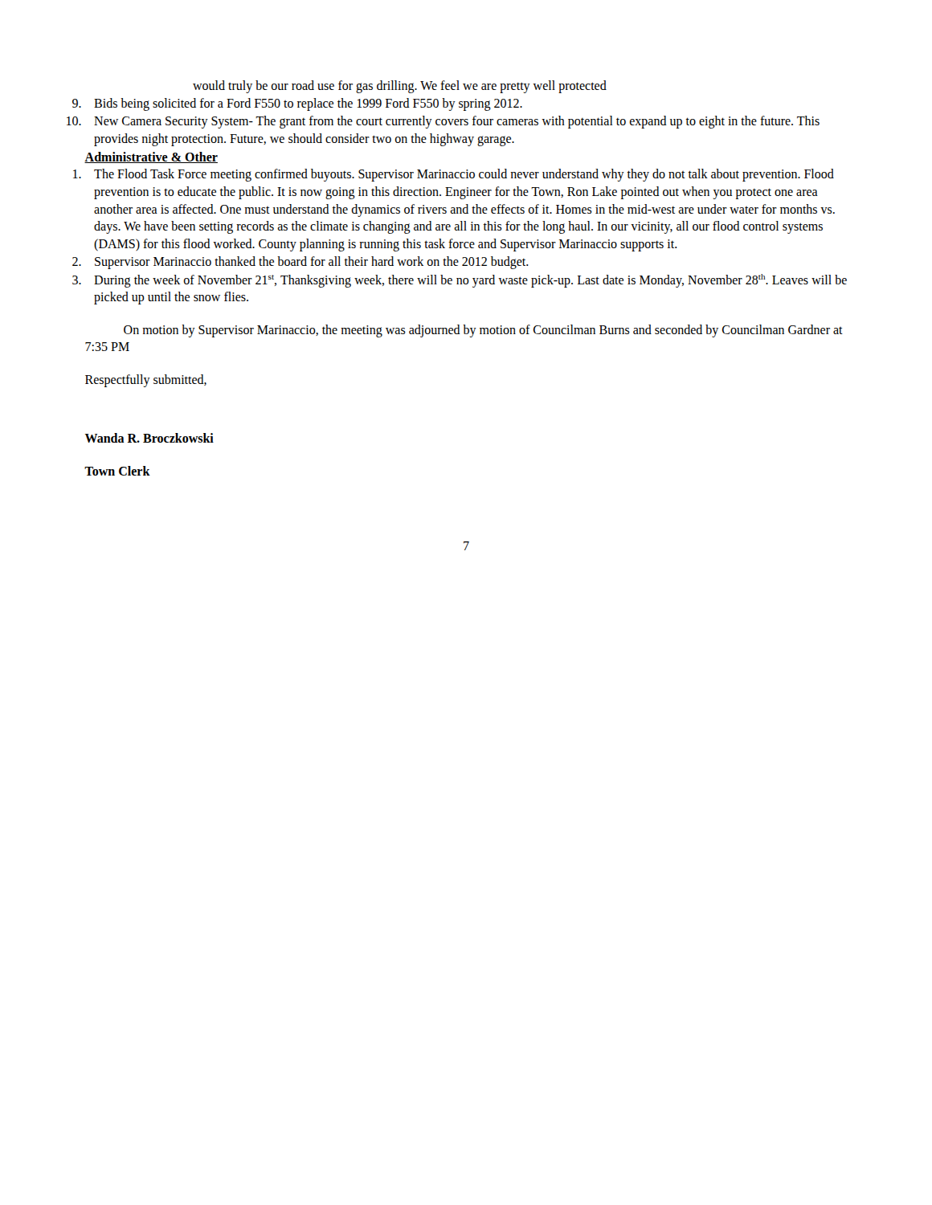would truly be our road use for gas drilling. We feel we are pretty well protected
Bids being solicited for a Ford F550 to replace the 1999 Ford F550 by spring 2012.
New Camera Security System- The grant from the court currently covers four cameras with potential to expand up to eight in the future. This provides night protection. Future, we should consider two on the highway garage.
Administrative & Other
The Flood Task Force meeting confirmed buyouts. Supervisor Marinaccio could never understand why they do not talk about prevention. Flood prevention is to educate the public. It is now going in this direction. Engineer for the Town, Ron Lake pointed out when you protect one area another area is affected. One must understand the dynamics of rivers and the effects of it. Homes in the mid-west are under water for months vs. days. We have been setting records as the climate is changing and are all in this for the long haul. In our vicinity, all our flood control systems (DAMS) for this flood worked. County planning is running this task force and Supervisor Marinaccio supports it.
Supervisor Marinaccio thanked the board for all their hard work on the 2012 budget.
During the week of November 21st, Thanksgiving week, there will be no yard waste pick-up. Last date is Monday, November 28th. Leaves will be picked up until the snow flies.
On motion by Supervisor Marinaccio, the meeting was adjourned by motion of Councilman Burns and seconded by Councilman Gardner at 7:35 PM
Respectfully submitted,
Wanda R. Broczkowski
Town Clerk
7